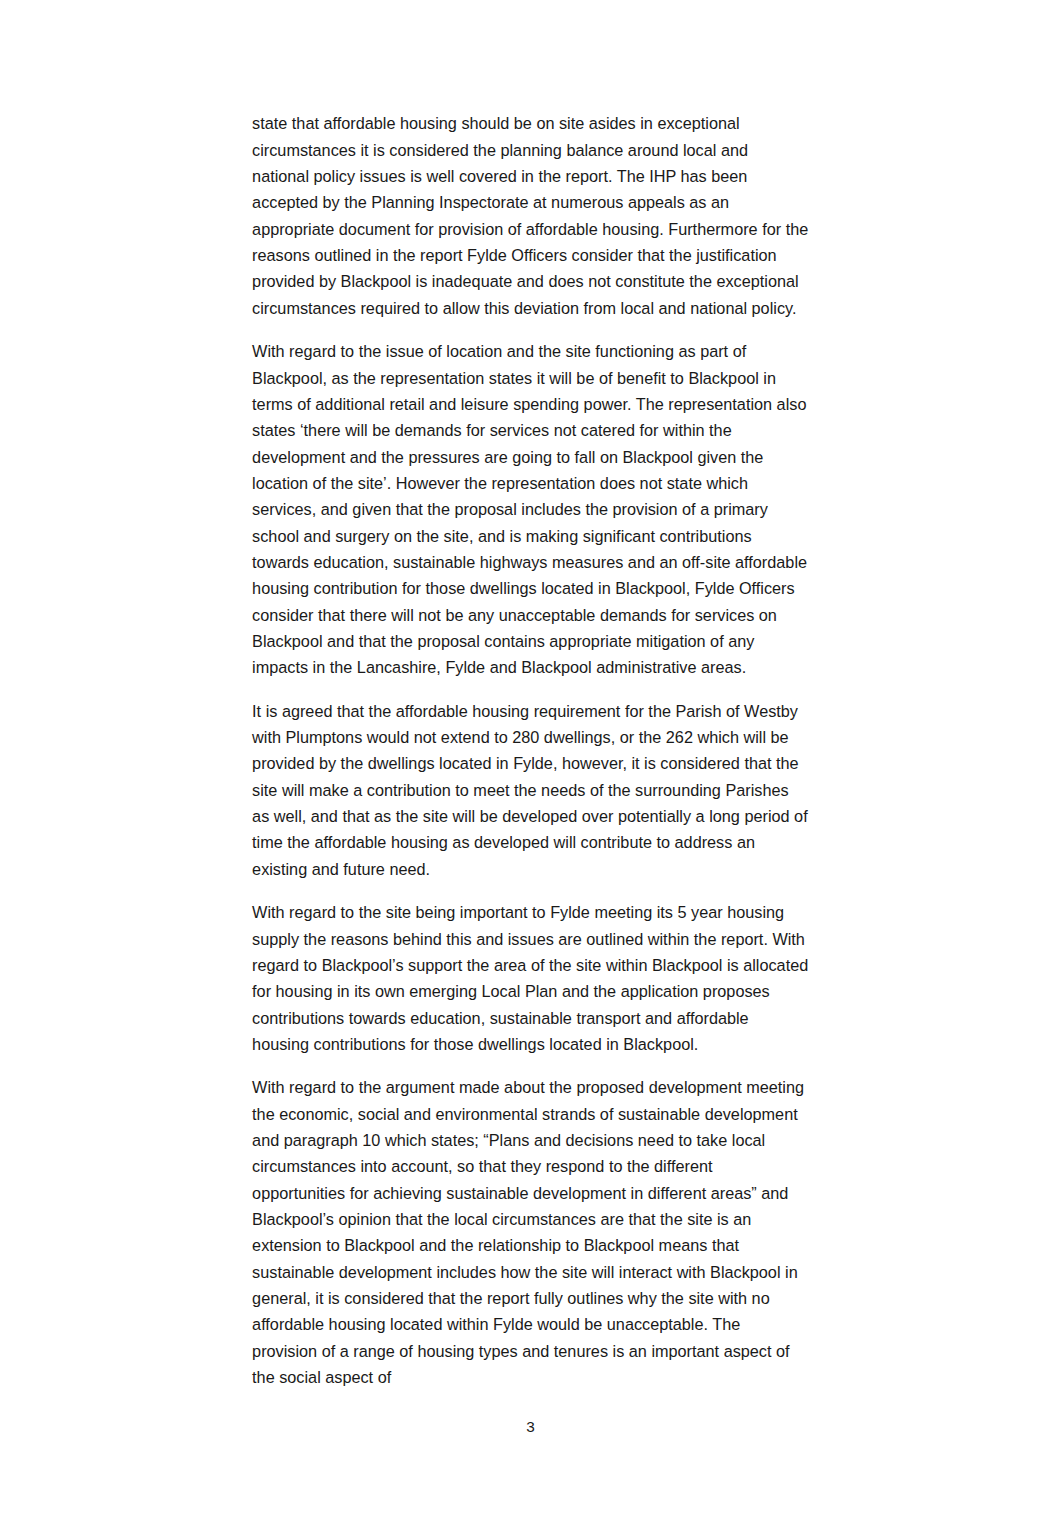state that affordable housing should be on site asides in exceptional circumstances it is considered the planning balance around local and national policy issues is well covered in the report. The IHP has been accepted by the Planning Inspectorate at numerous appeals as an appropriate document for provision of affordable housing. Furthermore for the reasons outlined in the report Fylde Officers consider that the justification provided by Blackpool is inadequate and does not constitute the exceptional circumstances required to allow this deviation from local and national policy.
With regard to the issue of location and the site functioning as part of Blackpool, as the representation states it will be of benefit to Blackpool in terms of additional retail and leisure spending power. The representation also states ‘there will be demands for services not catered for within the development and the pressures are going to fall on Blackpool given the location of the site’. However the representation does not state which services, and given that the proposal includes the provision of a primary school and surgery on the site, and is making significant contributions towards education, sustainable highways measures and an off-site affordable housing contribution for those dwellings located in Blackpool, Fylde Officers consider that there will not be any unacceptable demands for services on Blackpool and that the proposal contains appropriate mitigation of any impacts in the Lancashire, Fylde and Blackpool administrative areas.
It is agreed that the affordable housing requirement for the Parish of Westby with Plumptons would not extend to 280 dwellings, or the 262 which will be provided by the dwellings located in Fylde, however, it is considered that the site will make a contribution to meet the needs of the surrounding Parishes as well, and that as the site will be developed over potentially a long period of time the affordable housing as developed will contribute to address an existing and future need.
With regard to the site being important to Fylde meeting its 5 year housing supply the reasons behind this and issues are outlined within the report. With regard to Blackpool’s support the area of the site within Blackpool is allocated for housing in its own emerging Local Plan and the application proposes contributions towards education, sustainable transport and affordable housing contributions for those dwellings located in Blackpool.
With regard to the argument made about the proposed development meeting the economic, social and environmental strands of sustainable development and paragraph 10 which states; “Plans and decisions need to take local circumstances into account, so that they respond to the different opportunities for achieving sustainable development in different areas” and Blackpool’s opinion that the local circumstances are that the site is an extension to Blackpool and the relationship to Blackpool means that sustainable development includes how the site will interact with Blackpool in general, it is considered that the report fully outlines why the site with no affordable housing located within Fylde would be unacceptable. The provision of a range of housing types and tenures is an important aspect of the social aspect of
3